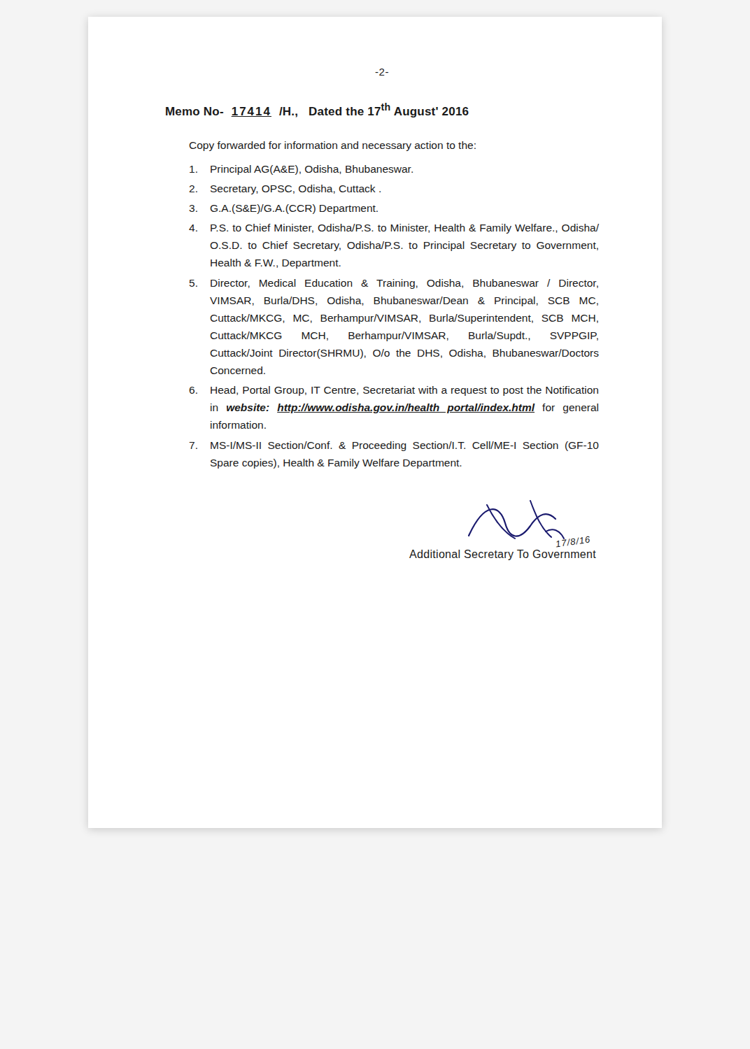-2-
Memo No- 17414 /H., Dated the 17th August' 2016
Copy forwarded for information and necessary action to the:
Principal AG(A&E), Odisha, Bhubaneswar.
Secretary, OPSC, Odisha, Cuttack .
G.A.(S&E)/G.A.(CCR) Department.
P.S. to Chief Minister, Odisha/P.S. to Minister, Health & Family Welfare., Odisha/ O.S.D. to Chief Secretary, Odisha/P.S. to Principal Secretary to Government, Health & F.W., Department.
Director, Medical Education & Training, Odisha, Bhubaneswar / Director, VIMSAR, Burla/DHS, Odisha, Bhubaneswar/Dean & Principal, SCB MC, Cuttack/MKCG, MC, Berhampur/VIMSAR, Burla/Superintendent, SCB MCH, Cuttack/MKCG MCH, Berhampur/VIMSAR, Burla/Supdt., SVPPGIP, Cuttack/Joint Director(SHRMU), O/o the DHS, Odisha, Bhubaneswar/Doctors Concerned.
Head, Portal Group, IT Centre, Secretariat with a request to post the Notification in website: http://www.odisha.gov.in/health portal/index.html for general information.
MS-I/MS-II Section/Conf. & Proceeding Section/I.T. Cell/ME-I Section (GF-10 Spare copies), Health & Family Welfare Department.
17/8/16 Additional Secretary To Government